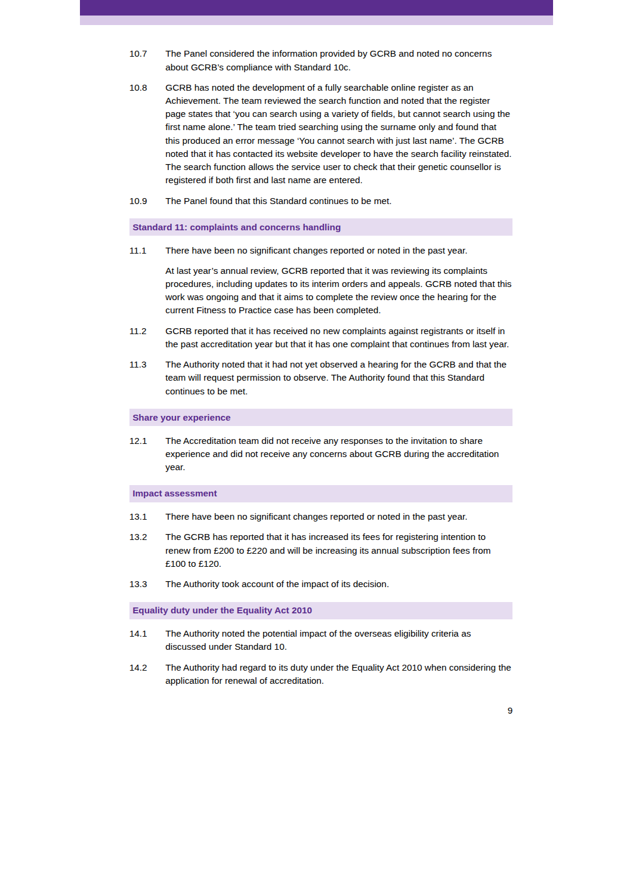10.7
The Panel considered the information provided by GCRB and noted no concerns about GCRB’s compliance with Standard 10c.
10.8
GCRB has noted the development of a fully searchable online register as an Achievement. The team reviewed the search function and noted that the register page states that ‘you can search using a variety of fields, but cannot search using the first name alone.’ The team tried searching using the surname only and found that this produced an error message ‘You cannot search with just last name’. The GCRB noted that it has contacted its website developer to have the search facility reinstated. The search function allows the service user to check that their genetic counsellor is registered if both first and last name are entered.
10.9
The Panel found that this Standard continues to be met.
Standard 11: complaints and concerns handling
11.1
There have been no significant changes reported or noted in the past year.
At last year’s annual review, GCRB reported that it was reviewing its complaints procedures, including updates to its interim orders and appeals. GCRB noted that this work was ongoing and that it aims to complete the review once the hearing for the current Fitness to Practice case has been completed.
11.2
GCRB reported that it has received no new complaints against registrants or itself in the past accreditation year but that it has one complaint that continues from last year.
11.3
The Authority noted that it had not yet observed a hearing for the GCRB and that the team will request permission to observe. The Authority found that this Standard continues to be met.
Share your experience
12.1
The Accreditation team did not receive any responses to the invitation to share experience and did not receive any concerns about GCRB during the accreditation year.
Impact assessment
13.1
There have been no significant changes reported or noted in the past year.
13.2
The GCRB has reported that it has increased its fees for registering intention to renew from £200 to £220 and will be increasing its annual subscription fees from £100 to £120.
13.3
The Authority took account of the impact of its decision.
Equality duty under the Equality Act 2010
14.1
The Authority noted the potential impact of the overseas eligibility criteria as discussed under Standard 10.
14.2
The Authority had regard to its duty under the Equality Act 2010 when considering the application for renewal of accreditation.
9